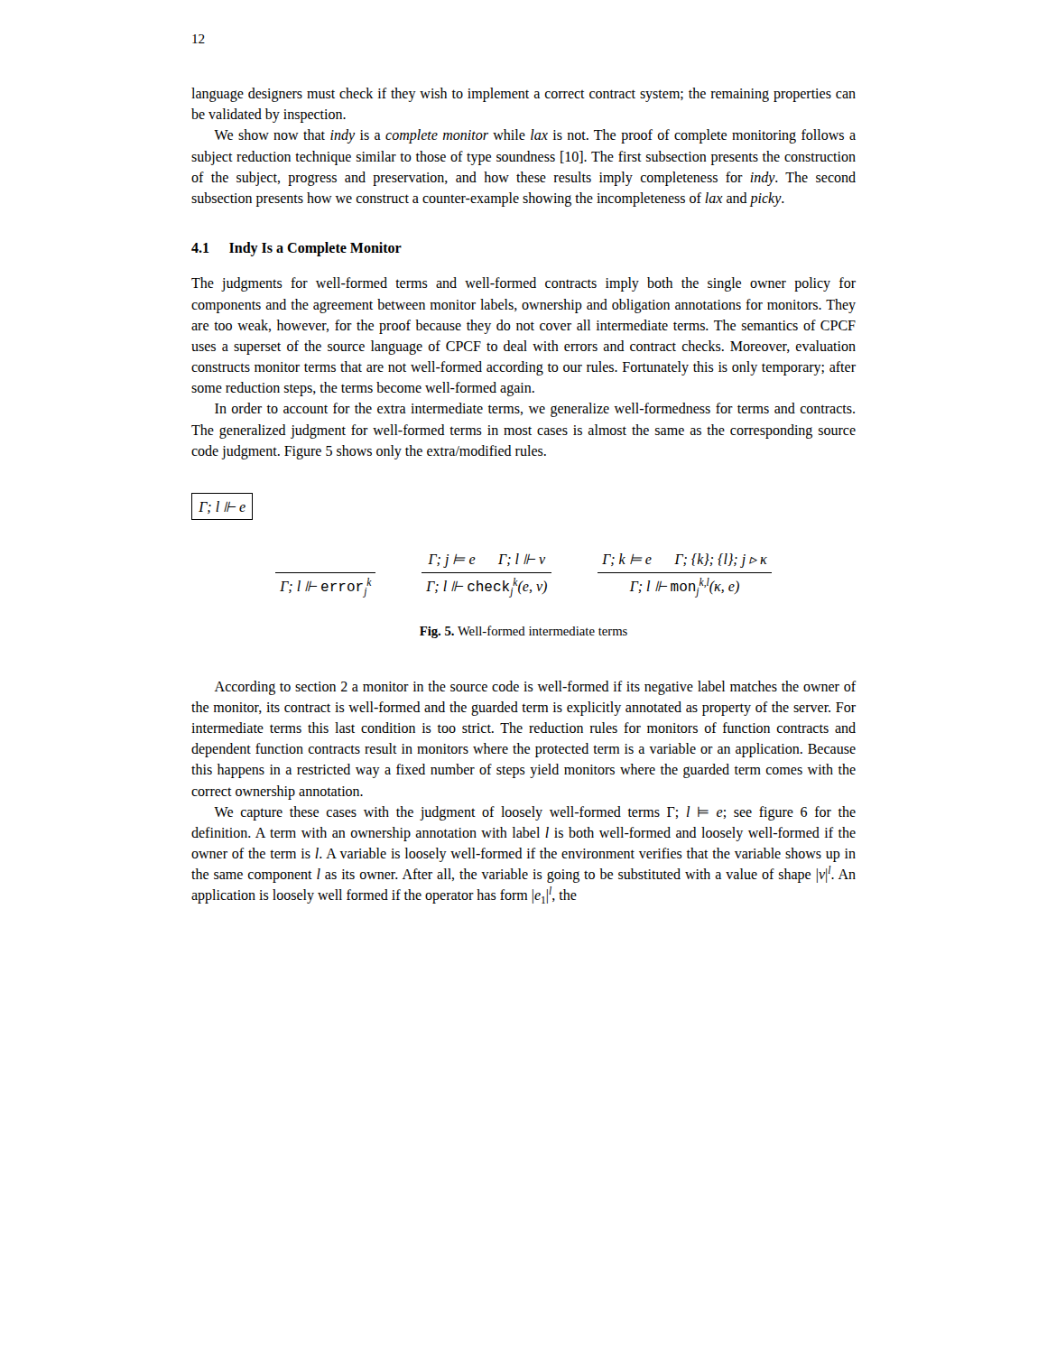12
language designers must check if they wish to implement a correct contract system; the remaining properties can be validated by inspection.
We show now that indy is a complete monitor while lax is not. The proof of complete monitoring follows a subject reduction technique similar to those of type soundness [10]. The first subsection presents the construction of the subject, progress and preservation, and how these results imply completeness for indy. The second subsection presents how we construct a counter-example showing the incompleteness of lax and picky.
4.1 Indy Is a Complete Monitor
The judgments for well-formed terms and well-formed contracts imply both the single owner policy for components and the agreement between monitor labels, ownership and obligation annotations for monitors. They are too weak, however, for the proof because they do not cover all intermediate terms. The semantics of CPCF uses a superset of the source language of CPCF to deal with errors and contract checks. Moreover, evaluation constructs monitor terms that are not well-formed according to our rules. Fortunately this is only temporary; after some reduction steps, the terms become well-formed again.
In order to account for the extra intermediate terms, we generalize well-formedness for terms and contracts. The generalized judgment for well-formed terms in most cases is almost the same as the corresponding source code judgment. Figure 5 shows only the extra/modified rules.
Γ; l ⊩ e
Γ; l ⊩ errorjk
Γ; j ⊨ e Γ; l ⊩ v
Γ; l ⊩ checkjk(e, v)
Γ; k ⊨ e Γ; {k}; {l}; j ▹ κ
Γ; l ⊩ monjk,l(κ, e)
Fig. 5. Well-formed intermediate terms
According to section 2 a monitor in the source code is well-formed if its negative label matches the owner of the monitor, its contract is well-formed and the guarded term is explicitly annotated as property of the server. For intermediate terms this last condition is too strict. The reduction rules for monitors of function contracts and dependent function contracts result in monitors where the protected term is a variable or an application. Because this happens in a restricted way a fixed number of steps yield monitors where the guarded term comes with the correct ownership annotation.
We capture these cases with the judgment of loosely well-formed terms Γ; l ⊨ e; see figure 6 for the definition. A term with an ownership annotation with label l is both well-formed and loosely well-formed if the owner of the term is l. A variable is loosely well-formed if the environment verifies that the variable shows up in the same component l as its owner. After all, the variable is going to be substituted with a value of shape |v|l. An application is loosely well formed if the operator has form |e1|l, the